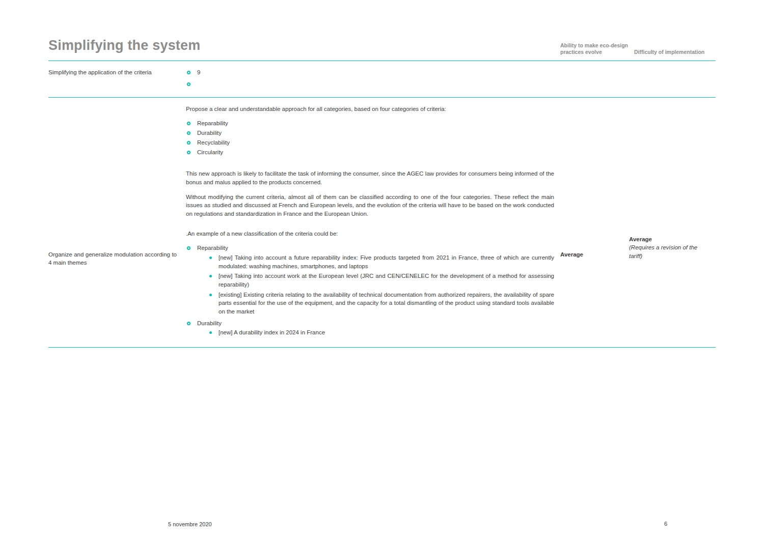Simplifying the system
Ability to make eco-design practices evolve
Difficulty of implementation
| Simplifying the application of the criteria | 9 | | |
| Organize and generalize modulation according to 4 main themes | Propose a clear and understandable approach for all categories, based on four categories of criteria: Reparability Durability Recyclability Circularity This new approach is likely to facilitate the task of informing the consumer, since the AGEC law provides for consumers being informed of the bonus and malus applied to the products concerned. Without modifying the current criteria, almost all of them can be classified according to one of the four categories. These reflect the main issues as studied and discussed at French and European levels, and the evolution of the criteria will have to be based on the work conducted on regulations and standardization in France and the European Union. .An example of a new classification of the criteria could be: Reparability [new] Taking into account a future reparability index: Five products targeted from 2021 in France, three of which are currently modulated: washing machines, smartphones, and laptops [new] Taking into account work at the European level (JRC and CEN/CENELEC for the development of a method for assessing reparability) [existing] Existing criteria relating to the availability of technical documentation from authorized repairers, the availability of spare parts essential for the use of the equipment, and the capacity for a total dismantling of the product using standard tools available on the market Durability [new] A durability index in 2024 in France | Average | Average (Requires a revision of the tariff) |
5 novembre 2020
6